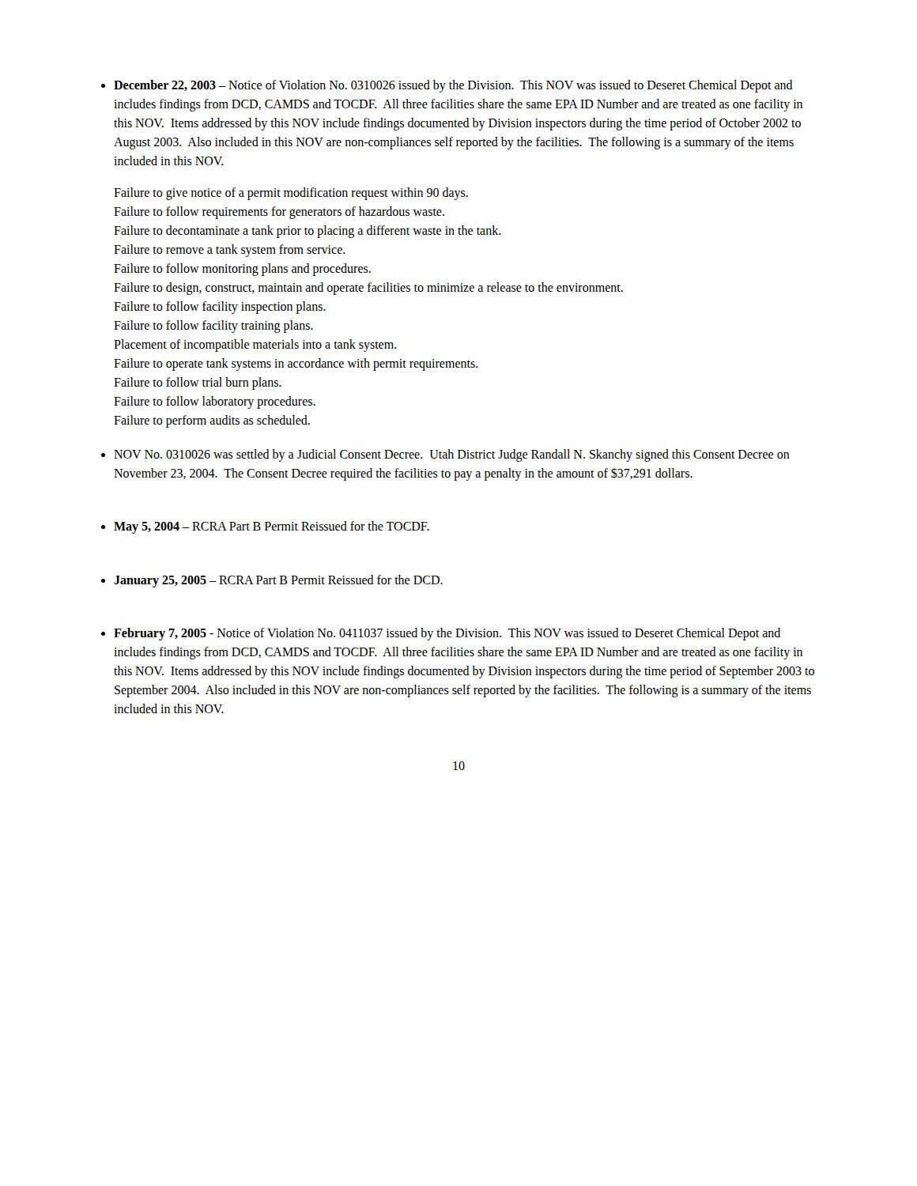December 22, 2003 – Notice of Violation No. 0310026 issued by the Division. This NOV was issued to Deseret Chemical Depot and includes findings from DCD, CAMDS and TOCDF. All three facilities share the same EPA ID Number and are treated as one facility in this NOV. Items addressed by this NOV include findings documented by Division inspectors during the time period of October 2002 to August 2003. Also included in this NOV are non-compliances self reported by the facilities. The following is a summary of the items included in this NOV.
Failure to give notice of a permit modification request within 90 days.
Failure to follow requirements for generators of hazardous waste.
Failure to decontaminate a tank prior to placing a different waste in the tank.
Failure to remove a tank system from service.
Failure to follow monitoring plans and procedures.
Failure to design, construct, maintain and operate facilities to minimize a release to the environment.
Failure to follow facility inspection plans.
Failure to follow facility training plans.
Placement of incompatible materials into a tank system.
Failure to operate tank systems in accordance with permit requirements.
Failure to follow trial burn plans.
Failure to follow laboratory procedures.
Failure to perform audits as scheduled.
NOV No. 0310026 was settled by a Judicial Consent Decree. Utah District Judge Randall N. Skanchy signed this Consent Decree on November 23, 2004. The Consent Decree required the facilities to pay a penalty in the amount of $37,291 dollars.
May 5, 2004 – RCRA Part B Permit Reissued for the TOCDF.
January 25, 2005 – RCRA Part B Permit Reissued for the DCD.
February 7, 2005 - Notice of Violation No. 0411037 issued by the Division. This NOV was issued to Deseret Chemical Depot and includes findings from DCD, CAMDS and TOCDF. All three facilities share the same EPA ID Number and are treated as one facility in this NOV. Items addressed by this NOV include findings documented by Division inspectors during the time period of September 2003 to September 2004. Also included in this NOV are non-compliances self reported by the facilities. The following is a summary of the items included in this NOV.
10